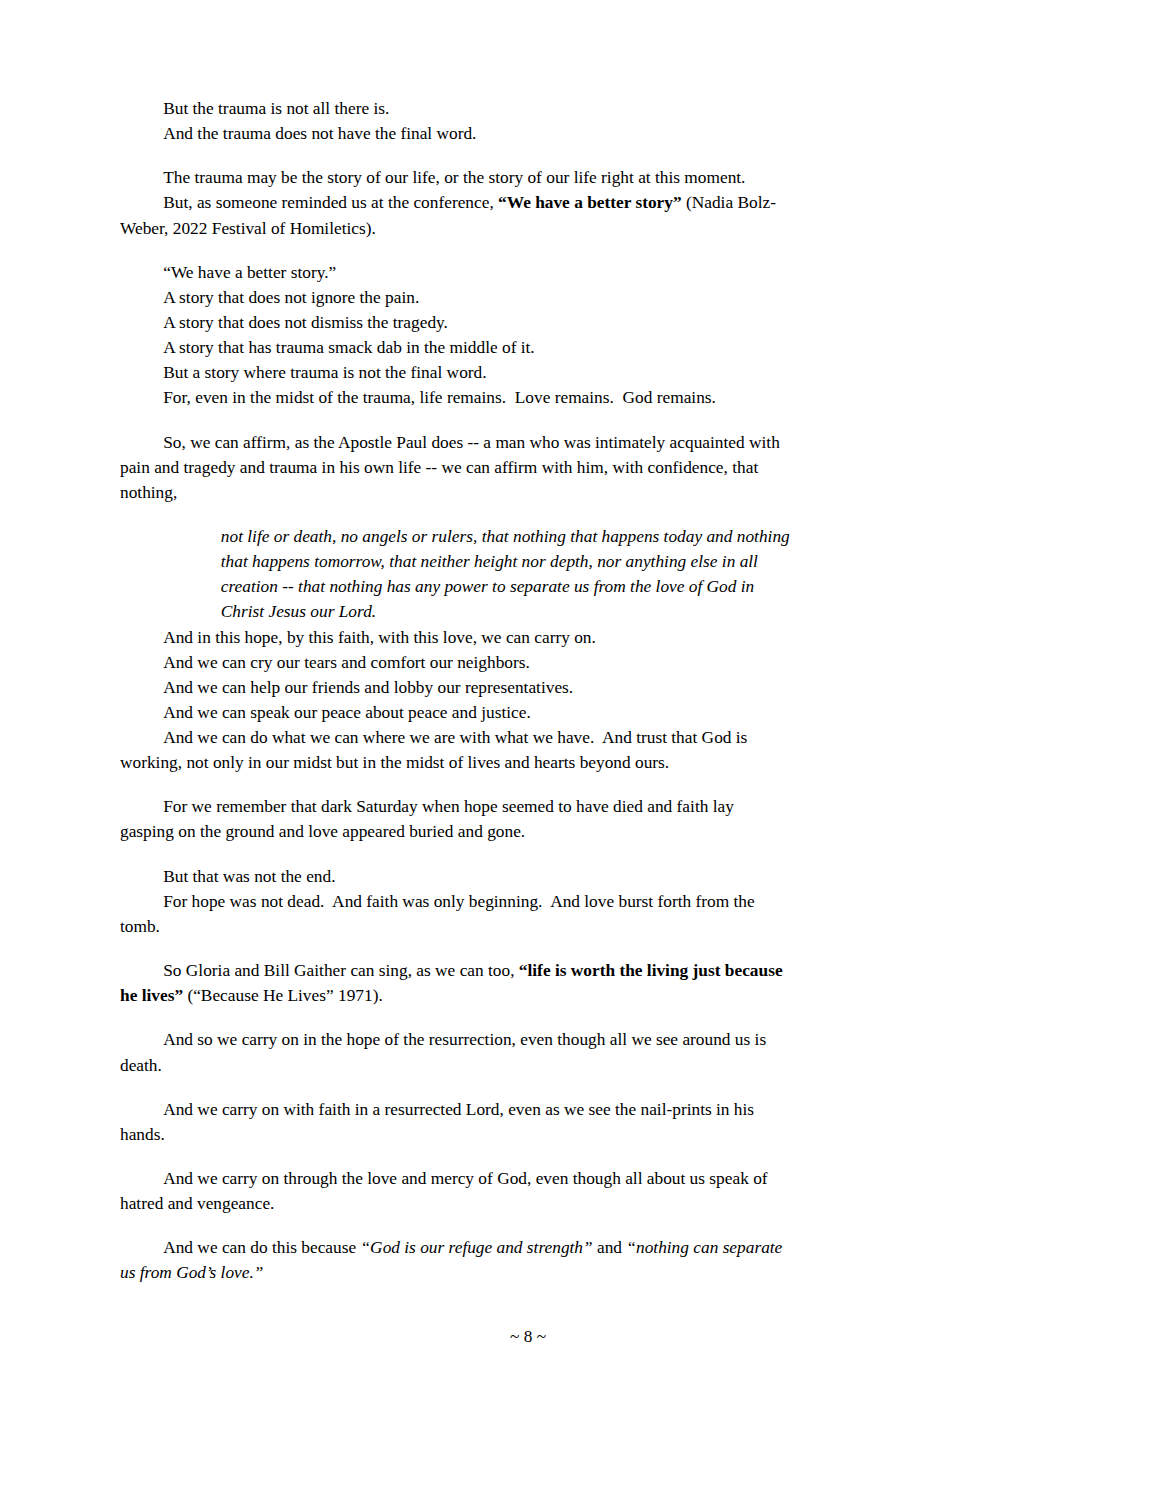But the trauma is not all there is.
And the trauma does not have the final word.
The trauma may be the story of our life, or the story of our life right at this moment.
But, as someone reminded us at the conference, “We have a better story” (Nadia Bolz-
Weber, 2022 Festival of Homiletics).
“We have a better story.”
A story that does not ignore the pain.
A story that does not dismiss the tragedy.
A story that has trauma smack dab in the middle of it.
But a story where trauma is not the final word.
For, even in the midst of the trauma, life remains. Love remains. God remains.
So, we can affirm, as the Apostle Paul does -- a man who was intimately acquainted with
pain and tragedy and trauma in his own life -- we can affirm with him, with confidence, that
nothing,
not life or death, no angels or rulers, that nothing that happens today and nothing
that happens tomorrow, that neither height nor depth, nor anything else in all
creation -- that nothing has any power to separate us from the love of God in
Christ Jesus our Lord.
And in this hope, by this faith, with this love, we can carry on.
And we can cry our tears and comfort our neighbors.
And we can help our friends and lobby our representatives.
And we can speak our peace about peace and justice.
And we can do what we can where we are with what we have. And trust that God is
working, not only in our midst but in the midst of lives and hearts beyond ours.
For we remember that dark Saturday when hope seemed to have died and faith lay
gasping on the ground and love appeared buried and gone.
But that was not the end.
For hope was not dead. And faith was only beginning. And love burst forth from the
tomb.
So Gloria and Bill Gaither can sing, as we can too, “life is worth the living just because
he lives” (“Because He Lives” 1971).
And so we carry on in the hope of the resurrection, even though all we see around us is
death.
And we carry on with faith in a resurrected Lord, even as we see the nail-prints in his
hands.
And we carry on through the love and mercy of God, even though all about us speak of
hatred and vengeance.
And we can do this because “God is our refuge and strength” and “nothing can separate
us from God’s love.”
~ 8 ~